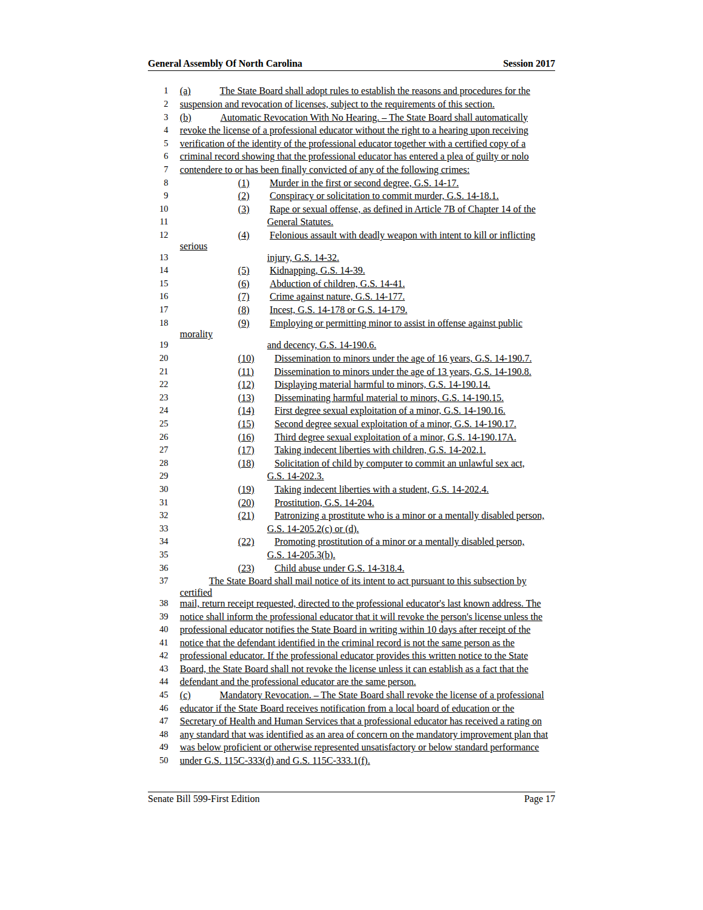General Assembly Of North Carolina Session 2017
(a) The State Board shall adopt rules to establish the reasons and procedures for the
suspension and revocation of licenses, subject to the requirements of this section.
(b) Automatic Revocation With No Hearing. – The State Board shall automatically
revoke the license of a professional educator without the right to a hearing upon receiving
verification of the identity of the professional educator together with a certified copy of a
criminal record showing that the professional educator has entered a plea of guilty or nolo
contendere to or has been finally convicted of any of the following crimes:
(1) Murder in the first or second degree, G.S. 14-17.
(2) Conspiracy or solicitation to commit murder, G.S. 14-18.1.
(3) Rape or sexual offense, as defined in Article 7B of Chapter 14 of the
General Statutes.
(4) Felonious assault with deadly weapon with intent to kill or inflicting serious
injury, G.S. 14-32.
(5) Kidnapping, G.S. 14-39.
(6) Abduction of children, G.S. 14-41.
(7) Crime against nature, G.S. 14-177.
(8) Incest, G.S. 14-178 or G.S. 14-179.
(9) Employing or permitting minor to assist in offense against public morality
and decency, G.S. 14-190.6.
(10) Dissemination to minors under the age of 16 years, G.S. 14-190.7.
(11) Dissemination to minors under the age of 13 years, G.S. 14-190.8.
(12) Displaying material harmful to minors, G.S. 14-190.14.
(13) Disseminating harmful material to minors, G.S. 14-190.15.
(14) First degree sexual exploitation of a minor, G.S. 14-190.16.
(15) Second degree sexual exploitation of a minor, G.S. 14-190.17.
(16) Third degree sexual exploitation of a minor, G.S. 14-190.17A.
(17) Taking indecent liberties with children, G.S. 14-202.1.
(18) Solicitation of child by computer to commit an unlawful sex act,
G.S. 14-202.3.
(19) Taking indecent liberties with a student, G.S. 14-202.4.
(20) Prostitution, G.S. 14-204.
(21) Patronizing a prostitute who is a minor or a mentally disabled person,
G.S. 14-205.2(c) or (d).
(22) Promoting prostitution of a minor or a mentally disabled person,
G.S. 14-205.3(b).
(23) Child abuse under G.S. 14-318.4.
The State Board shall mail notice of its intent to act pursuant to this subsection by certified
mail, return receipt requested, directed to the professional educator's last known address. The
notice shall inform the professional educator that it will revoke the person's license unless the
professional educator notifies the State Board in writing within 10 days after receipt of the
notice that the defendant identified in the criminal record is not the same person as the
professional educator. If the professional educator provides this written notice to the State
Board, the State Board shall not revoke the license unless it can establish as a fact that the
defendant and the professional educator are the same person.
(c) Mandatory Revocation. – The State Board shall revoke the license of a professional
educator if the State Board receives notification from a local board of education or the
Secretary of Health and Human Services that a professional educator has received a rating on
any standard that was identified as an area of concern on the mandatory improvement plan that
was below proficient or otherwise represented unsatisfactory or below standard performance
under G.S. 115C-333(d) and G.S. 115C-333.1(f).
Senate Bill 599-First Edition Page 17